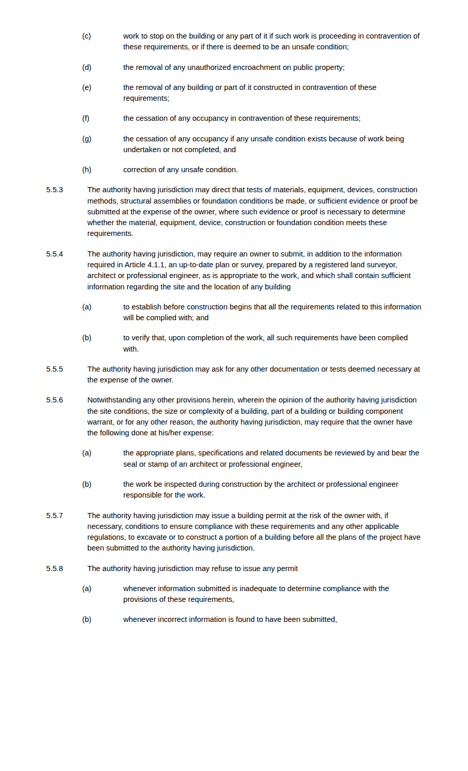(c)
work to stop on the building or any part of it if such work is proceeding in contravention of these requirements, or if there is deemed to be an unsafe condition;
(d)
the removal of any unauthorized encroachment on public property;
(e)
the removal of any building or part of it constructed in contravention of these requirements;
(f)
the cessation of any occupancy in contravention of these requirements;
(g)
the cessation of any occupancy if any unsafe condition exists because of work being undertaken or not completed, and
(h)
correction of any unsafe condition.
5.5.3
The authority having jurisdiction may direct that tests of materials, equipment, devices, construction methods, structural assemblies or foundation conditions be made, or sufficient evidence or proof be submitted at the expense of the owner, where such evidence or proof is necessary to determine whether the material, equipment, device, construction or foundation condition meets these requirements.
5.5.4
The authority having jurisdiction, may require an owner to submit, in addition to the information required in Article 4.1.1, an up-to-date plan or survey, prepared by a registered land surveyor, architect or professional engineer, as is appropriate to the work, and which shall contain sufficient information regarding the site and the location of any building
(a)
to establish before construction begins that all the requirements related to this information will be complied with; and
(b)
to verify that, upon completion of the work, all such requirements have been complied with.
5.5.5
The authority having jurisdiction may ask for any other documentation or tests deemed necessary at the expense of the owner.
5.5.6
Notwithstanding any other provisions herein, wherein the opinion of the authority having jurisdiction the site conditions, the size or complexity of a building, part of a building or building component warrant, or for any other reason, the authority having jurisdiction, may require that the owner have the following done at his/her expense:
(a)
the appropriate plans, specifications and related documents be reviewed by and bear the seal or stamp of an architect or professional engineer,
(b)
the work be inspected during construction by the architect or professional engineer responsible for the work.
5.5.7
The authority having jurisdiction may issue a building permit at the risk of the owner with, if necessary, conditions to ensure compliance with these requirements and any other applicable regulations, to excavate or to construct a portion of a building before all the plans of the project have been submitted to the authority having jurisdiction.
5.5.8
The authority having jurisdiction may refuse to issue any permit
(a)
whenever information submitted is inadequate to determine compliance with the provisions of these requirements,
(b)
whenever incorrect information is found to have been submitted,